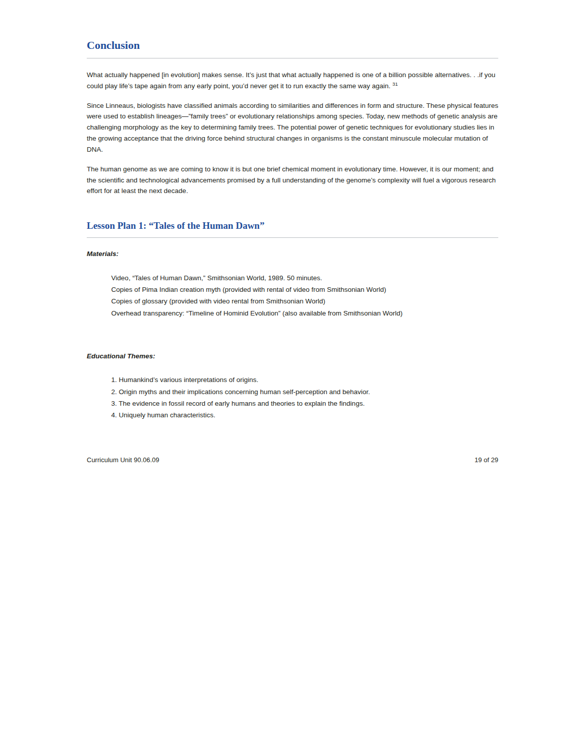Conclusion
What actually happened [in evolution] makes sense. It’s just that what actually happened is one of a billion possible alternatives. . .if you could play life’s tape again from any early point, you’d never get it to run exactly the same way again. 31
Since Linneaus, biologists have classified animals according to similarities and differences in form and structure. These physical features were used to establish lineages—”family trees” or evolutionary relationships among species. Today, new methods of genetic analysis are challenging morphology as the key to determining family trees. The potential power of genetic techniques for evolutionary studies lies in the growing acceptance that the driving force behind structural changes in organisms is the constant minuscule molecular mutation of DNA.
The human genome as we are coming to know it is but one brief chemical moment in evolutionary time. However, it is our moment; and the scientific and technological advancements promised by a full understanding of the genome’s complexity will fuel a vigorous research effort for at least the next decade.
Lesson Plan 1: “Tales of the Human Dawn”
Materials:
Video, “Tales of Human Dawn,” Smithsonian World, 1989. 50 minutes.
Copies of Pima Indian creation myth (provided with rental of video from Smithsonian World)
Copies of glossary (provided with video rental from Smithsonian World)
Overhead transparency: “Timeline of Hominid Evolution” (also available from Smithsonian World)
Educational Themes:
1. Humankind’s various interpretations of origins.
2. Origin myths and their implications concerning human self-perception and behavior.
3. The evidence in fossil record of early humans and theories to explain the findings.
4. Uniquely human characteristics.
Curriculum Unit 90.06.09 19 of 29